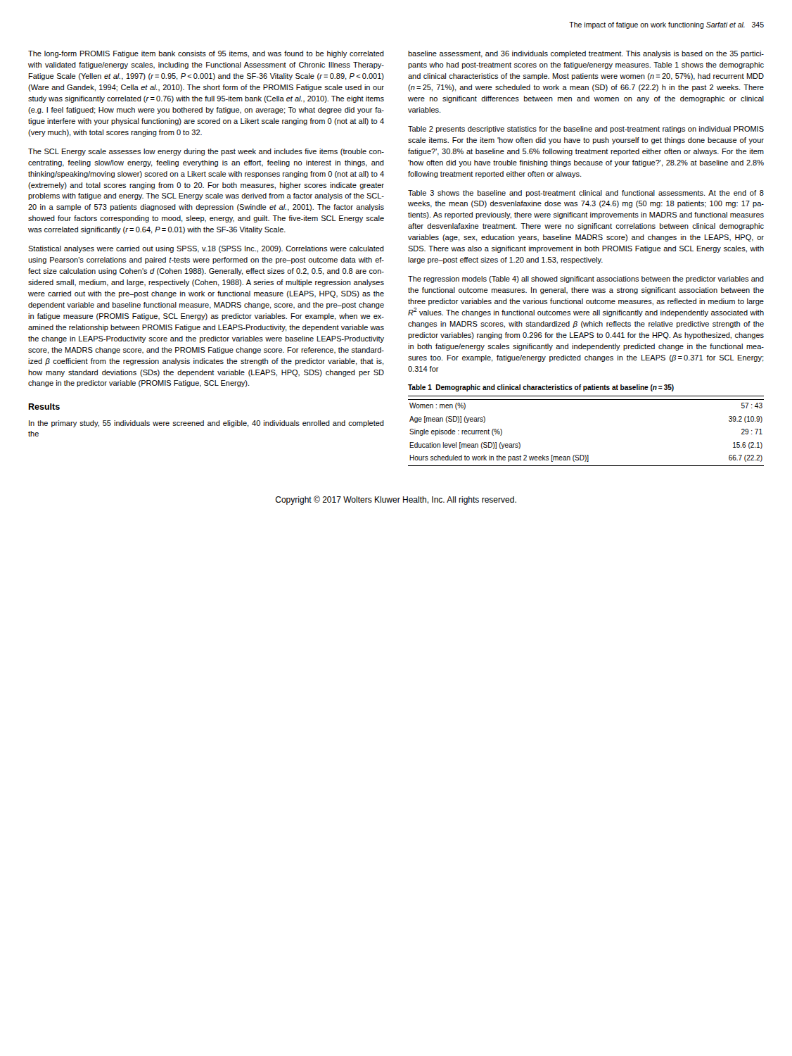The impact of fatigue on work functioning Sarfati et al. 345
The long-form PROMIS Fatigue item bank consists of 95 items, and was found to be highly correlated with validated fatigue/energy scales, including the Functional Assessment of Chronic Illness Therapy-Fatigue Scale (Yellen et al., 1997) (r = 0.95, P < 0.001) and the SF-36 Vitality Scale (r = 0.89, P < 0.001) (Ware and Gandek, 1994; Cella et al., 2010). The short form of the PROMIS Fatigue scale used in our study was significantly correlated (r = 0.76) with the full 95-item bank (Cella et al., 2010). The eight items (e.g. I feel fatigued; How much were you bothered by fatigue, on average; To what degree did your fatigue interfere with your physical functioning) are scored on a Likert scale ranging from 0 (not at all) to 4 (very much), with total scores ranging from 0 to 32.
The SCL Energy scale assesses low energy during the past week and includes five items (trouble concentrating, feeling slow/low energy, feeling everything is an effort, feeling no interest in things, and thinking/speaking/moving slower) scored on a Likert scale with responses ranging from 0 (not at all) to 4 (extremely) and total scores ranging from 0 to 20. For both measures, higher scores indicate greater problems with fatigue and energy. The SCL Energy scale was derived from a factor analysis of the SCL-20 in a sample of 573 patients diagnosed with depression (Swindle et al., 2001). The factor analysis showed four factors corresponding to mood, sleep, energy, and guilt. The five-item SCL Energy scale was correlated significantly (r = 0.64, P = 0.01) with the SF-36 Vitality Scale.
Statistical analyses were carried out using SPSS, v.18 (SPSS Inc., 2009). Correlations were calculated using Pearson's correlations and paired t-tests were performed on the pre–post outcome data with effect size calculation using Cohen's d (Cohen 1988). Generally, effect sizes of 0.2, 0.5, and 0.8 are considered small, medium, and large, respectively (Cohen, 1988). A series of multiple regression analyses were carried out with the pre–post change in work or functional measure (LEAPS, HPQ, SDS) as the dependent variable and baseline functional measure, MADRS change, score, and the pre–post change in fatigue measure (PROMIS Fatigue, SCL Energy) as predictor variables. For example, when we examined the relationship between PROMIS Fatigue and LEAPS-Productivity, the dependent variable was the change in LEAPS-Productivity score and the predictor variables were baseline LEAPS-Productivity score, the MADRS change score, and the PROMIS Fatigue change score. For reference, the standardized β coefficient from the regression analysis indicates the strength of the predictor variable, that is, how many standard deviations (SDs) the dependent variable (LEAPS, HPQ, SDS) changed per SD change in the predictor variable (PROMIS Fatigue, SCL Energy).
Results
In the primary study, 55 individuals were screened and eligible, 40 individuals enrolled and completed the
baseline assessment, and 36 individuals completed treatment. This analysis is based on the 35 participants who had post-treatment scores on the fatigue/energy measures. Table 1 shows the demographic and clinical characteristics of the sample. Most patients were women (n = 20, 57%), had recurrent MDD (n = 25, 71%), and were scheduled to work a mean (SD) of 66.7 (22.2) h in the past 2 weeks. There were no significant differences between men and women on any of the demographic or clinical variables.
Table 2 presents descriptive statistics for the baseline and post-treatment ratings on individual PROMIS scale items. For the item 'how often did you have to push yourself to get things done because of your fatigue?', 30.8% at baseline and 5.6% following treatment reported either often or always. For the item 'how often did you have trouble finishing things because of your fatigue?', 28.2% at baseline and 2.8% following treatment reported either often or always.
Table 3 shows the baseline and post-treatment clinical and functional assessments. At the end of 8 weeks, the mean (SD) desvenlafaxine dose was 74.3 (24.6) mg (50 mg: 18 patients; 100 mg: 17 patients). As reported previously, there were significant improvements in MADRS and functional measures after desvenlafaxine treatment. There were no significant correlations between clinical demographic variables (age, sex, education years, baseline MADRS score) and changes in the LEAPS, HPQ, or SDS. There was also a significant improvement in both PROMIS Fatigue and SCL Energy scales, with large pre–post effect sizes of 1.20 and 1.53, respectively.
The regression models (Table 4) all showed significant associations between the predictor variables and the functional outcome measures. In general, there was a strong significant association between the three predictor variables and the various functional outcome measures, as reflected in medium to large R2 values. The changes in functional outcomes were all significantly and independently associated with changes in MADRS scores, with standardized β (which reflects the relative predictive strength of the predictor variables) ranging from 0.296 for the LEAPS to 0.441 for the HPQ. As hypothesized, changes in both fatigue/energy scales significantly and independently predicted change in the functional measures too. For example, fatigue/energy predicted changes in the LEAPS (β = 0.371 for SCL Energy; 0.314 for
Table 1 Demographic and clinical characteristics of patients at baseline ( n = 35)
| Women : men (%) | 57 : 43 |
| Age [mean (SD)] (years) | 39.2 (10.9) |
| Single episode : recurrent (%) | 29 : 71 |
| Education level [mean (SD)] (years) | 15.6 (2.1) |
| Hours scheduled to work in the past 2 weeks [mean (SD)] | 66.7 (22.2) |
Copyright © 2017 Wolters Kluwer Health, Inc. All rights reserved.